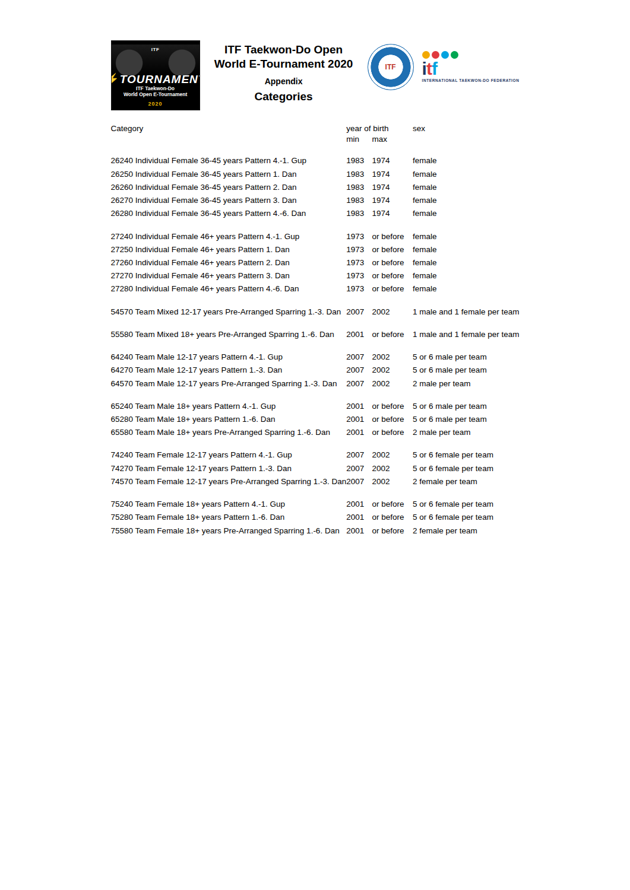ITF
⚡TOURNAMENT
ITF Taekwon-Do
World Open E-Tournament
2020
ITF Taekwon-Do Open
World E-Tournament 2020
Appendix
Categories
itf
INTERNATIONAL TAEKWON-DO FEDERATION
| Category | year of birth | sex |
| --- | --- | --- |
| | min | max | |
| 26240 Individual Female 36-45 years Pattern 4.-1. Gup | 1983 | 1974 | female |
| 26250 Individual Female 36-45 years Pattern 1. Dan | 1983 | 1974 | female |
| 26260 Individual Female 36-45 years Pattern 2. Dan | 1983 | 1974 | female |
| 26270 Individual Female 36-45 years Pattern 3. Dan | 1983 | 1974 | female |
| 26280 Individual Female 36-45 years Pattern 4.-6. Dan | 1983 | 1974 | female |
| 27240 Individual Female 46+ years Pattern 4.-1. Gup | 1973 | or before | female |
| 27250 Individual Female 46+ years Pattern 1. Dan | 1973 | or before | female |
| 27260 Individual Female 46+ years Pattern 2. Dan | 1973 | or before | female |
| 27270 Individual Female 46+ years Pattern 3. Dan | 1973 | or before | female |
| 27280 Individual Female 46+ years Pattern 4.-6. Dan | 1973 | or before | female |
| 54570 Team Mixed 12-17 years Pre-Arranged Sparring 1.-3. Dan | 2007 | 2002 | 1 male and 1 female per team |
| 55580 Team Mixed 18+ years Pre-Arranged Sparring 1.-6. Dan | 2001 | or before | 1 male and 1 female per team |
| 64240 Team Male 12-17 years Pattern 4.-1. Gup | 2007 | 2002 | 5 or 6 male per team |
| 64270 Team Male 12-17 years Pattern 1.-3. Dan | 2007 | 2002 | 5 or 6 male per team |
| 64570 Team Male 12-17 years Pre-Arranged Sparring 1.-3. Dan | 2007 | 2002 | 2 male per team |
| 65240 Team Male 18+ years Pattern 4.-1. Gup | 2001 | or before | 5 or 6 male per team |
| 65280 Team Male 18+ years Pattern 1.-6. Dan | 2001 | or before | 5 or 6 male per team |
| 65580 Team Male 18+ years Pre-Arranged Sparring 1.-6. Dan | 2001 | or before | 2 male per team |
| 74240 Team Female 12-17 years Pattern 4.-1. Gup | 2007 | 2002 | 5 or 6 female per team |
| 74270 Team Female 12-17 years Pattern 1.-3. Dan | 2007 | 2002 | 5 or 6 female per team |
| 74570 Team Female 12-17 years Pre-Arranged Sparring 1.-3. Dan | 2007 | 2002 | 2 female per team |
| 75240 Team Female 18+ years Pattern 4.-1. Gup | 2001 | or before | 5 or 6 female per team |
| 75280 Team Female 18+ years Pattern 1.-6. Dan | 2001 | or before | 5 or 6 female per team |
| 75580 Team Female 18+ years Pre-Arranged Sparring 1.-6. Dan | 2001 | or before | 2 female per team |